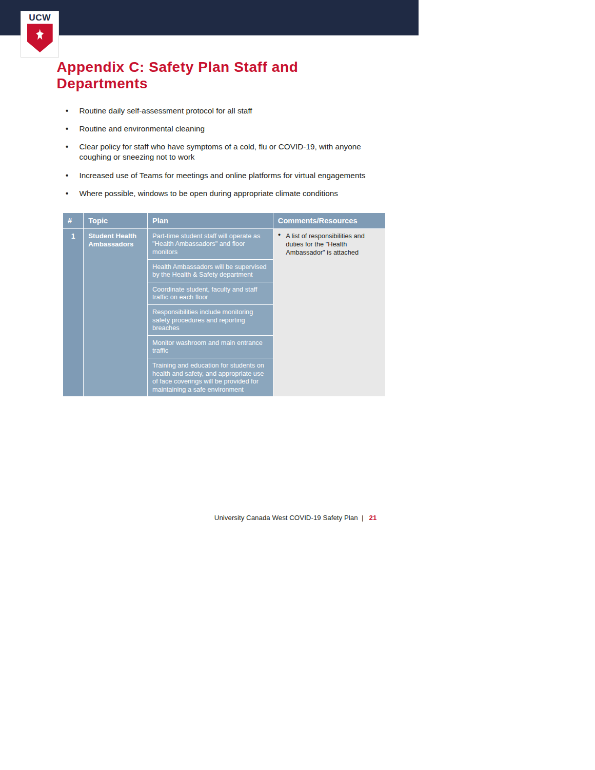UCW
Appendix C: Safety Plan Staff and Departments
Routine daily self-assessment protocol for all staff
Routine and environmental cleaning
Clear policy for staff who have symptoms of a cold, flu or COVID-19, with anyone coughing or sneezing not to work
Increased use of Teams for meetings and online platforms for virtual engagements
Where possible, windows to be open during appropriate climate conditions
| # | Topic | Plan | Comments/Resources |
| --- | --- | --- | --- |
| 1 | Student Health Ambassadors | Part-time student staff will operate as "Health Ambassadors" and floor monitors | A list of responsibilities and duties for the "Health Ambassador" is attached |
| Health Ambassadors will be supervised by the Health & Safety department |
| Coordinate student, faculty and staff traffic on each floor |
| Responsibilities include monitoring safety procedures and reporting breaches |
| Monitor washroom and main entrance traffic |
| Training and education for students on health and safety, and appropriate use of face coverings will be provided for maintaining a safe environment |
University Canada West COVID-19 Safety Plan | 21